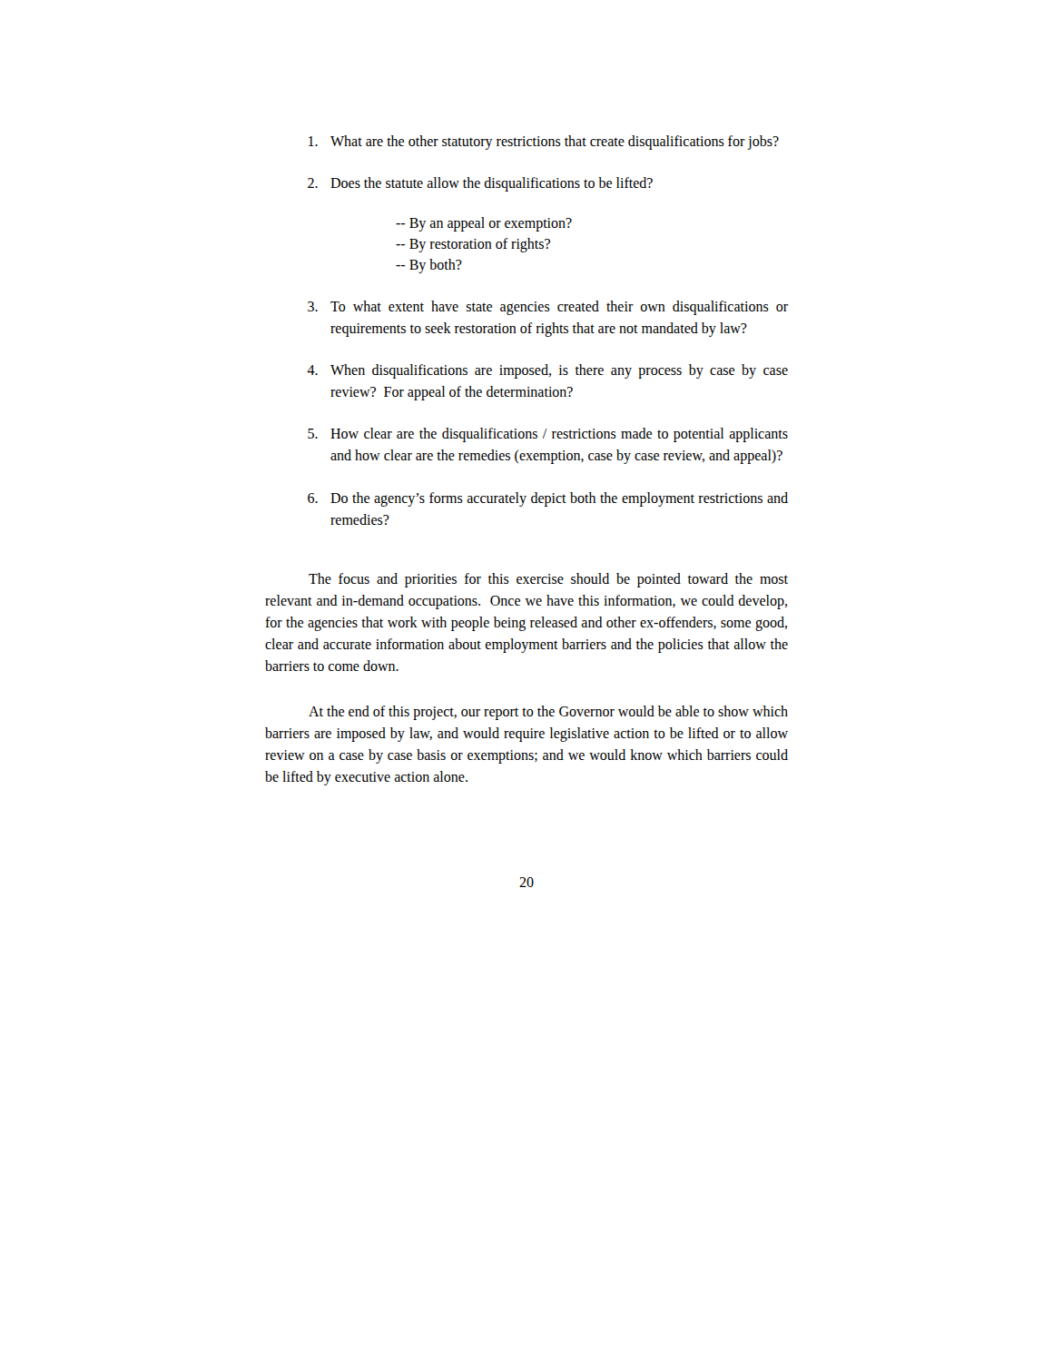What are the other statutory restrictions that create disqualifications for jobs?
Does the statute allow the disqualifications to be lifted?
-- By an appeal or exemption?
-- By restoration of rights?
-- By both?
To what extent have state agencies created their own disqualifications or requirements to seek restoration of rights that are not mandated by law?
When disqualifications are imposed, is there any process by case by case review? For appeal of the determination?
How clear are the disqualifications / restrictions made to potential applicants and how clear are the remedies (exemption, case by case review, and appeal)?
Do the agency’s forms accurately depict both the employment restrictions and remedies?
The focus and priorities for this exercise should be pointed toward the most relevant and in-demand occupations. Once we have this information, we could develop, for the agencies that work with people being released and other ex-offenders, some good, clear and accurate information about employment barriers and the policies that allow the barriers to come down.
At the end of this project, our report to the Governor would be able to show which barriers are imposed by law, and would require legislative action to be lifted or to allow review on a case by case basis or exemptions; and we would know which barriers could be lifted by executive action alone.
20